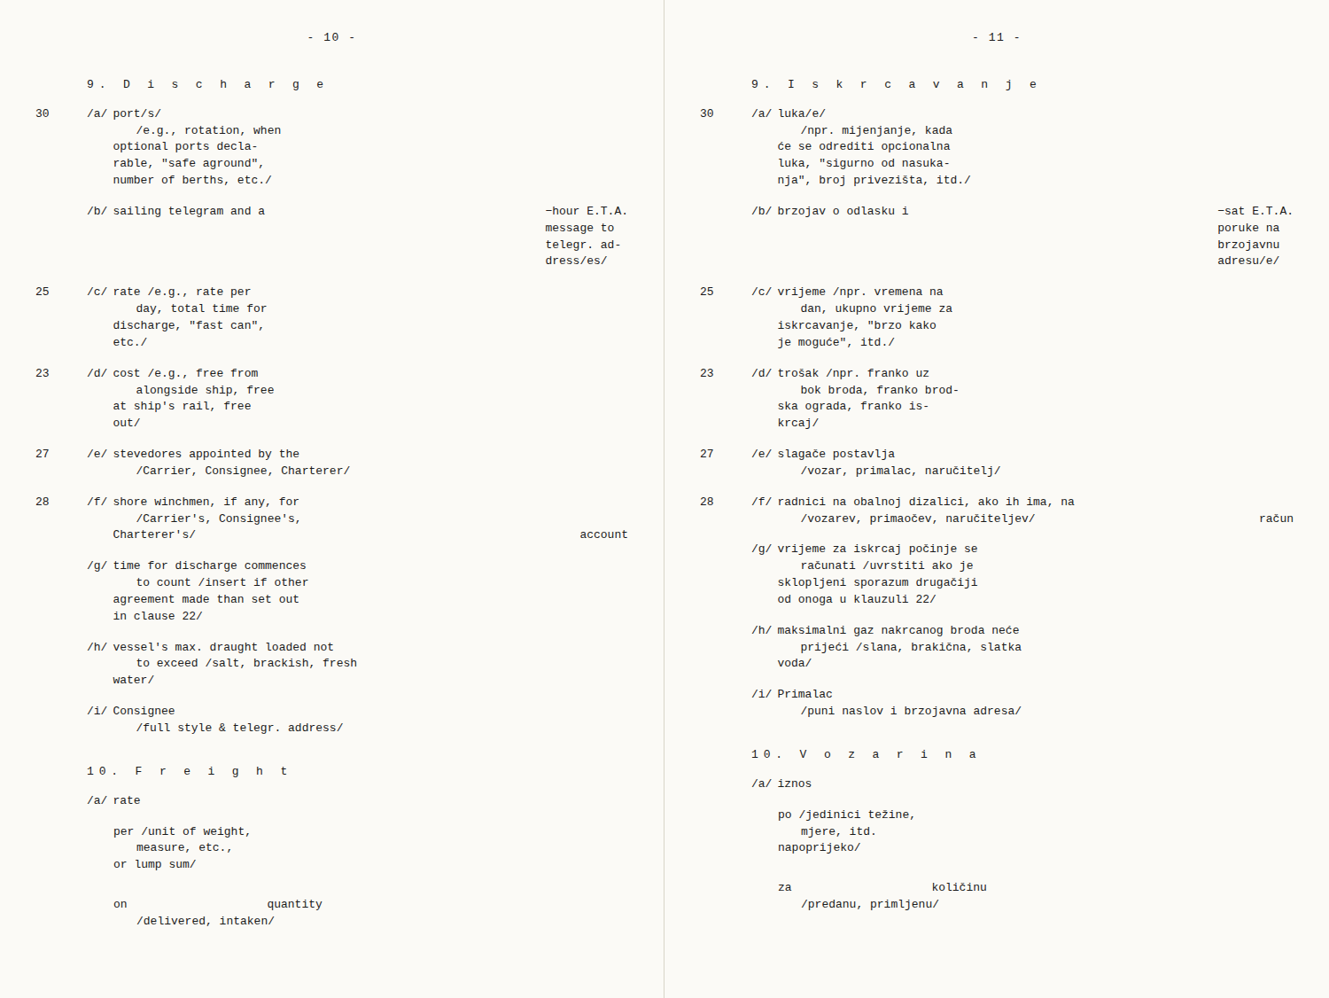- 10 -
9. D i s c h a r g e
30
/a/ port/s/
/e.g., rotation, when
optional ports decla-
rable, "safe aground",
number of berths, etc./
/b/ sailing telegram and a −hour E.T.A.
message to
telegr. ad-
dress/es/
25
/c/ rate /e.g., rate per
day, total time for
discharge, "fast can",
etc./
23
/d/ cost /e.g., free from
alongside ship, free
at ship's rail, free
out/
27
/e/ stevedores appointed by the
/Carrier, Consignee, Charterer/
28
/f/ shore winchmen, if any, for
/Carrier's, Consignee's,
Charterer's/ account
/g/ time for discharge commences
to count /insert if other
agreement made than set out
in clause 22/
/h/ vessel's max. draught loaded not
to exceed /salt, brackish, fresh
water/
/i/ Consignee
/full style & telegr. address/
10. F r e i g h t
/a/ rate
per /unit of weight,
measure, etc.,
or lump sum/
on quantity
/delivered, intaken/
- 11 -
9. I s k r c a v a n j e
30
/a/ luka/e/
/npr. mijenjanje, kada
će se odrediti opcionalna
luka, "sigurno od nasuka-
nja", broj privezišta, itd./
/b/ brzojav o odlasku i −sat E.T.A.
poruke na
brzojavnu
adresu/e/
25
/c/ vrijeme /npr. vremena na
dan, ukupno vrijeme za
iskrcavanje, "brzo kako
je moguće", itd./
23
/d/ trošak /npr. franko uz
bok broda, franko brod-
ska ograda, franko is-
krcaj/
27
/e/ slagače postavlja
/vozar, primalac, naručitelj/
28
/f/ radnici na obalnoj dizalici, ako ih ima, na
/vozarev, primaočev, naručiteljev/ račun
/g/ vrijeme za iskrcaj počinje se
računati /uvrstiti ako je
sklopljeni sporazum drugačiji
od onoga u klauzuli 22/
/h/ maksimalni gaz nakrcanog broda neće
prijeći /slana, brakična, slatka
voda/
/i/ Primalac
/puni naslov i brzojavna adresa/
10. V o z a r i n a
/a/ iznos
po /jedinici težine,
mjere, itd.
napoprijeko/
za količinu
/predanu, primljenu/